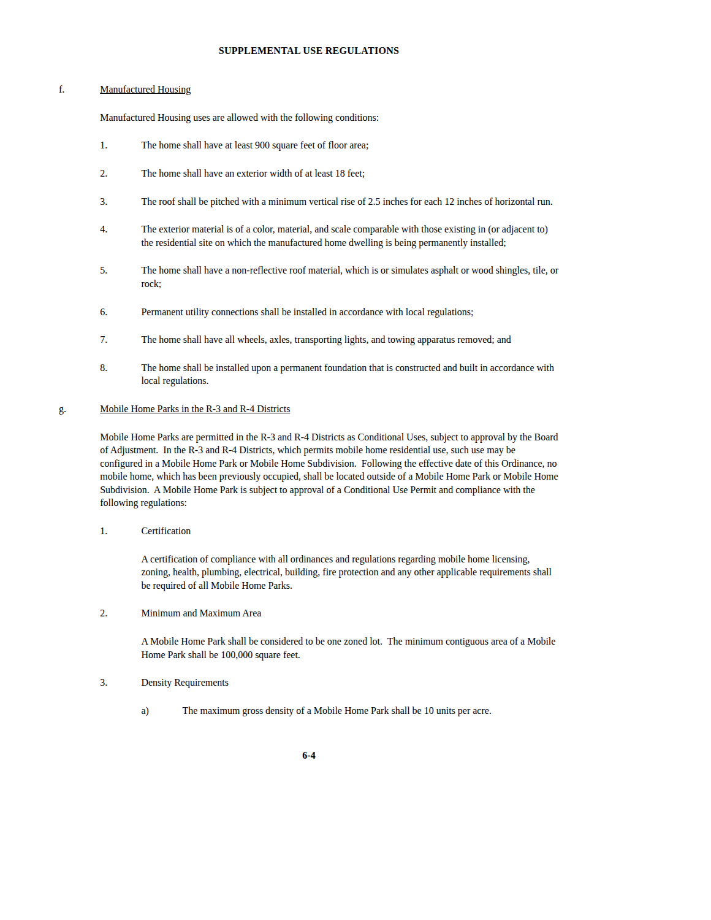SUPPLEMENTAL USE REGULATIONS
f.
Manufactured Housing
Manufactured Housing uses are allowed with the following conditions:
1.
The home shall have at least 900 square feet of floor area;
2.
The home shall have an exterior width of at least 18 feet;
3.
The roof shall be pitched with a minimum vertical rise of 2.5 inches for each 12 inches of horizontal run.
4.
The exterior material is of a color, material, and scale comparable with those existing in (or adjacent to) the residential site on which the manufactured home dwelling is being permanently installed;
5.
The home shall have a non-reflective roof material, which is or simulates asphalt or wood shingles, tile, or rock;
6.
Permanent utility connections shall be installed in accordance with local regulations;
7.
The home shall have all wheels, axles, transporting lights, and towing apparatus removed; and
8.
The home shall be installed upon a permanent foundation that is constructed and built in accordance with local regulations.
g.
Mobile Home Parks in the R-3 and R-4 Districts
Mobile Home Parks are permitted in the R-3 and R-4 Districts as Conditional Uses, subject to approval by the Board of Adjustment. In the R-3 and R-4 Districts, which permits mobile home residential use, such use may be configured in a Mobile Home Park or Mobile Home Subdivision. Following the effective date of this Ordinance, no mobile home, which has been previously occupied, shall be located outside of a Mobile Home Park or Mobile Home Subdivision. A Mobile Home Park is subject to approval of a Conditional Use Permit and compliance with the following regulations:
1.
Certification
A certification of compliance with all ordinances and regulations regarding mobile home licensing, zoning, health, plumbing, electrical, building, fire protection and any other applicable requirements shall be required of all Mobile Home Parks.
2.
Minimum and Maximum Area
A Mobile Home Park shall be considered to be one zoned lot. The minimum contiguous area of a Mobile Home Park shall be 100,000 square feet.
3.
Density Requirements
a)
The maximum gross density of a Mobile Home Park shall be 10 units per acre.
6-4